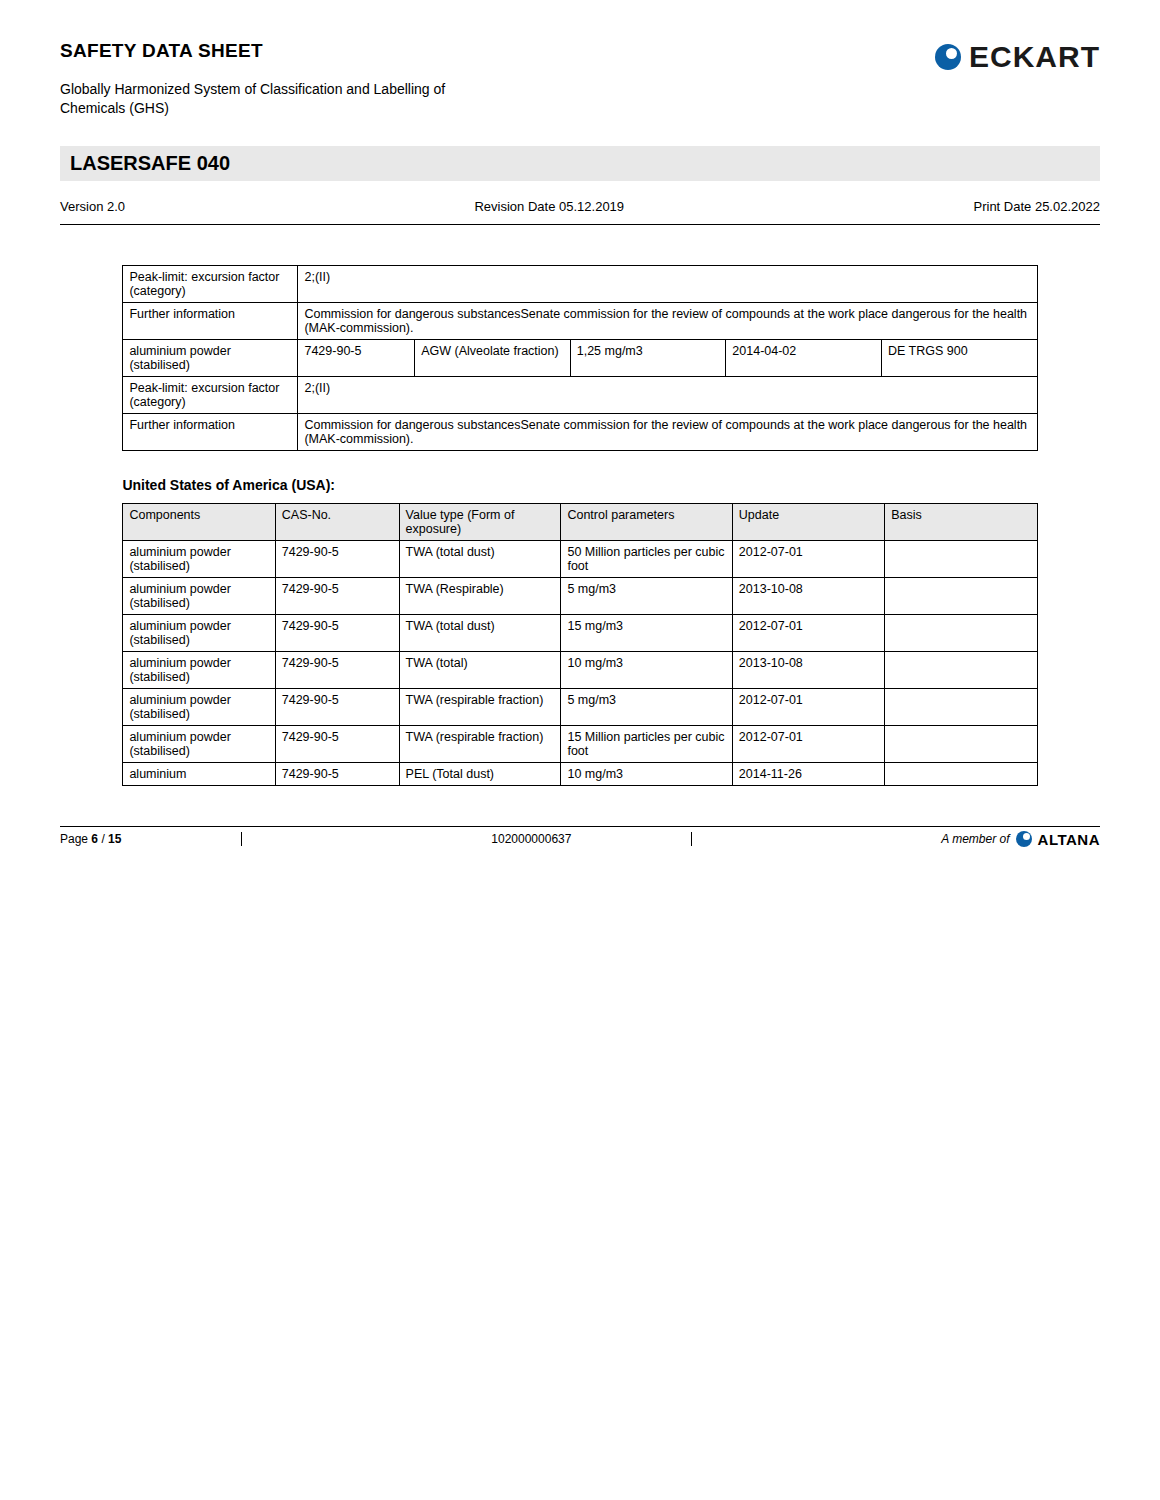SAFETY DATA SHEET
Globally Harmonized System of Classification and Labelling of
Chemicals (GHS)
ECKART
LASERSAFE 040
Version 2.0 Revision Date 05.12.2019 Print Date 25.02.2022
| Peak-limit: excursion factor (category) | 2;(II) |
| Further information | Commission for dangerous substancesSenate commission for the review of compounds at the work place dangerous for the health (MAK-commission). |
| aluminium powder (stabilised) | 7429-90-5 | AGW (Alveolate fraction) | 1,25 mg/m3 | 2014-04-02 | DE TRGS 900 |
| Peak-limit: excursion factor (category) | 2;(II) |
| Further information | Commission for dangerous substancesSenate commission for the review of compounds at the work place dangerous for the health (MAK-commission). |
United States of America (USA):
| Components | CAS-No. | Value type (Form of exposure) | Control parameters | Update | Basis |
| --- | --- | --- | --- | --- | --- |
| aluminium powder (stabilised) | 7429-90-5 | TWA (total dust) | 50 Million particles per cubic foot | 2012-07-01 | |
| aluminium powder (stabilised) | 7429-90-5 | TWA (Respirable) | 5 mg/m3 | 2013-10-08 | |
| aluminium powder (stabilised) | 7429-90-5 | TWA (total dust) | 15 mg/m3 | 2012-07-01 | |
| aluminium powder (stabilised) | 7429-90-5 | TWA (total) | 10 mg/m3 | 2013-10-08 | |
| aluminium powder (stabilised) | 7429-90-5 | TWA (respirable fraction) | 5 mg/m3 | 2012-07-01 | |
| aluminium powder (stabilised) | 7429-90-5 | TWA (respirable fraction) | 15 Million particles per cubic foot | 2012-07-01 | |
| aluminium | 7429-90-5 | PEL (Total dust) | 10 mg/m3 | 2014-11-26 | |
Page 6 / 15
102000000637
A member of ALTANA